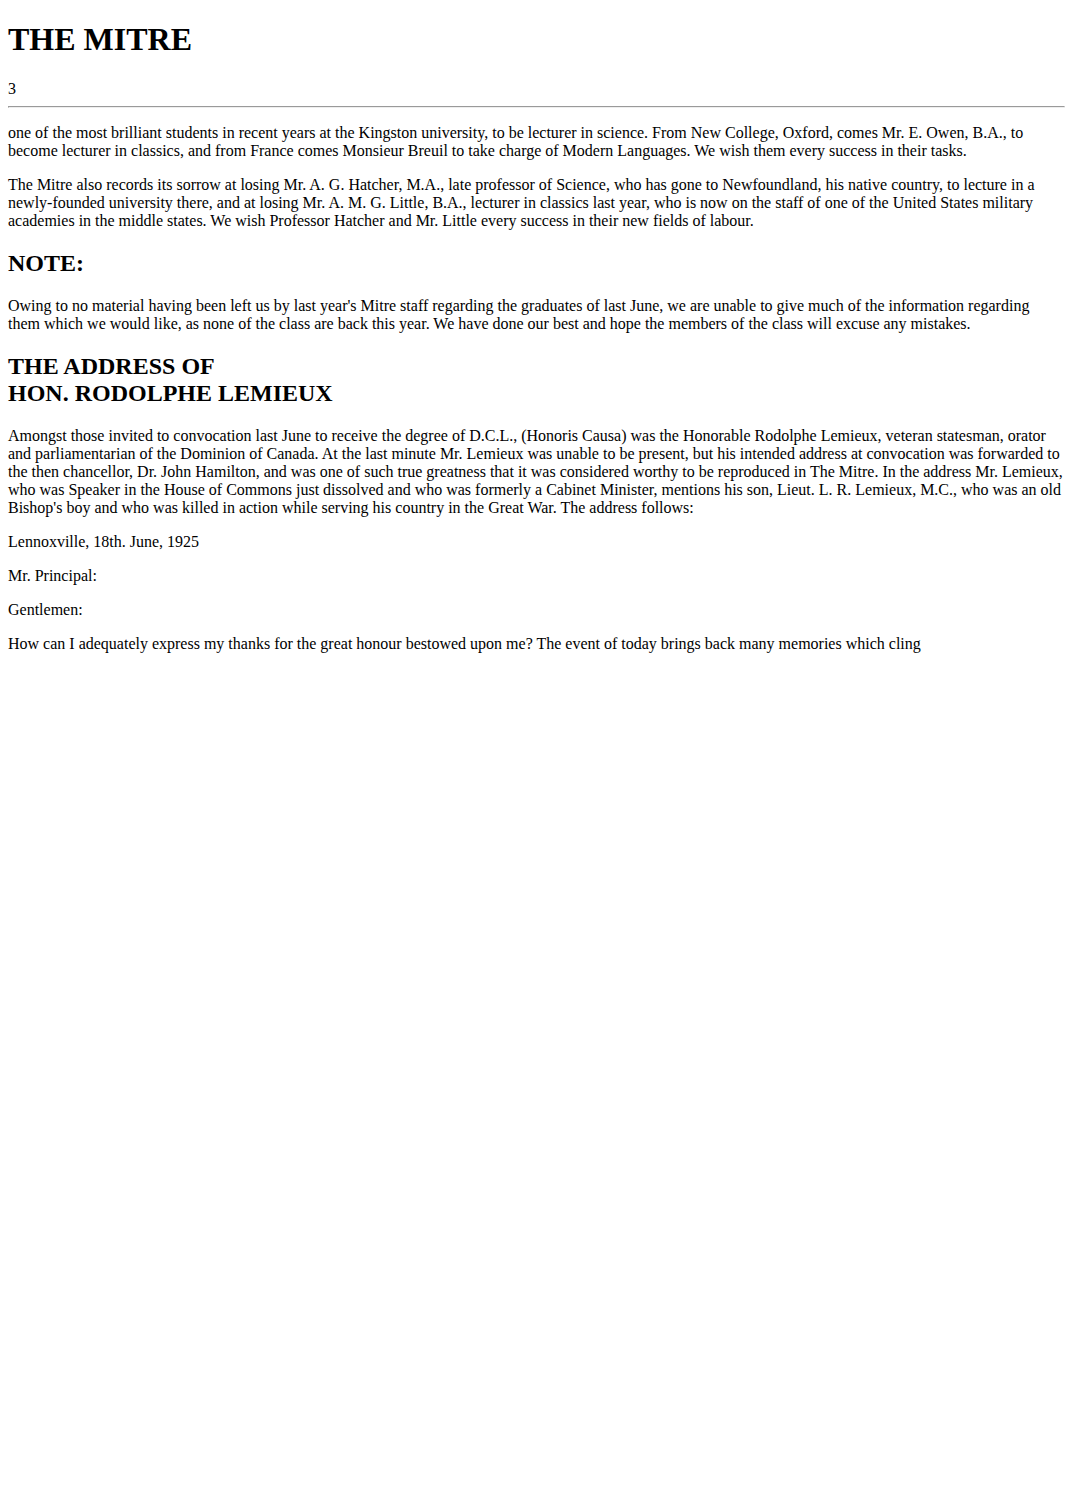THE MITRE
3
one of the most brilliant students in recent years at the Kingston university, to be lecturer in science. From New College, Oxford, comes Mr. E. Owen, B.A., to become lecturer in classics, and from France comes Monsieur Breuil to take charge of Modern Languages. We wish them every success in their tasks.
The Mitre also records its sorrow at losing Mr. A. G. Hatcher, M.A., late professor of Science, who has gone to Newfoundland, his native country, to lecture in a newly-founded university there, and at losing Mr. A. M. G. Little, B.A., lecturer in classics last year, who is now on the staff of one of the United States military academies in the middle states. We wish Professor Hatcher and Mr. Little every success in their new fields of labour.
NOTE:
Owing to no material having been left us by last year's Mitre staff regarding the graduates of last June, we are unable to give much of the information regarding them which we would like, as none of the class are back this year. We have done our best and hope the members of the class will excuse any mistakes.
THE ADDRESS OF
HON. RODOLPHE LEMIEUX
Amongst those invited to convocation last June to receive the degree of D.C.L., (Honoris Causa) was the Honorable Rodolphe Lemieux, veteran statesman, orator and parliamentarian of the Dominion of Canada. At the last minute Mr. Lemieux was unable to be present, but his intended address at convocation was forwarded to the then chancellor, Dr. John Hamilton, and was one of such true greatness that it was considered worthy to be reproduced in The Mitre. In the address Mr. Lemieux, who was Speaker in the House of Commons just dissolved and who was formerly a Cabinet Minister, mentions his son, Lieut. L. R. Lemieux, M.C., who was an old Bishop's boy and who was killed in action while serving his country in the Great War. The address follows:
Lennoxville, 18th. June, 1925
Mr. Principal:
Gentlemen:
How can I adequately express my thanks for the great honour bestowed upon me? The event of today brings back many memories which cling